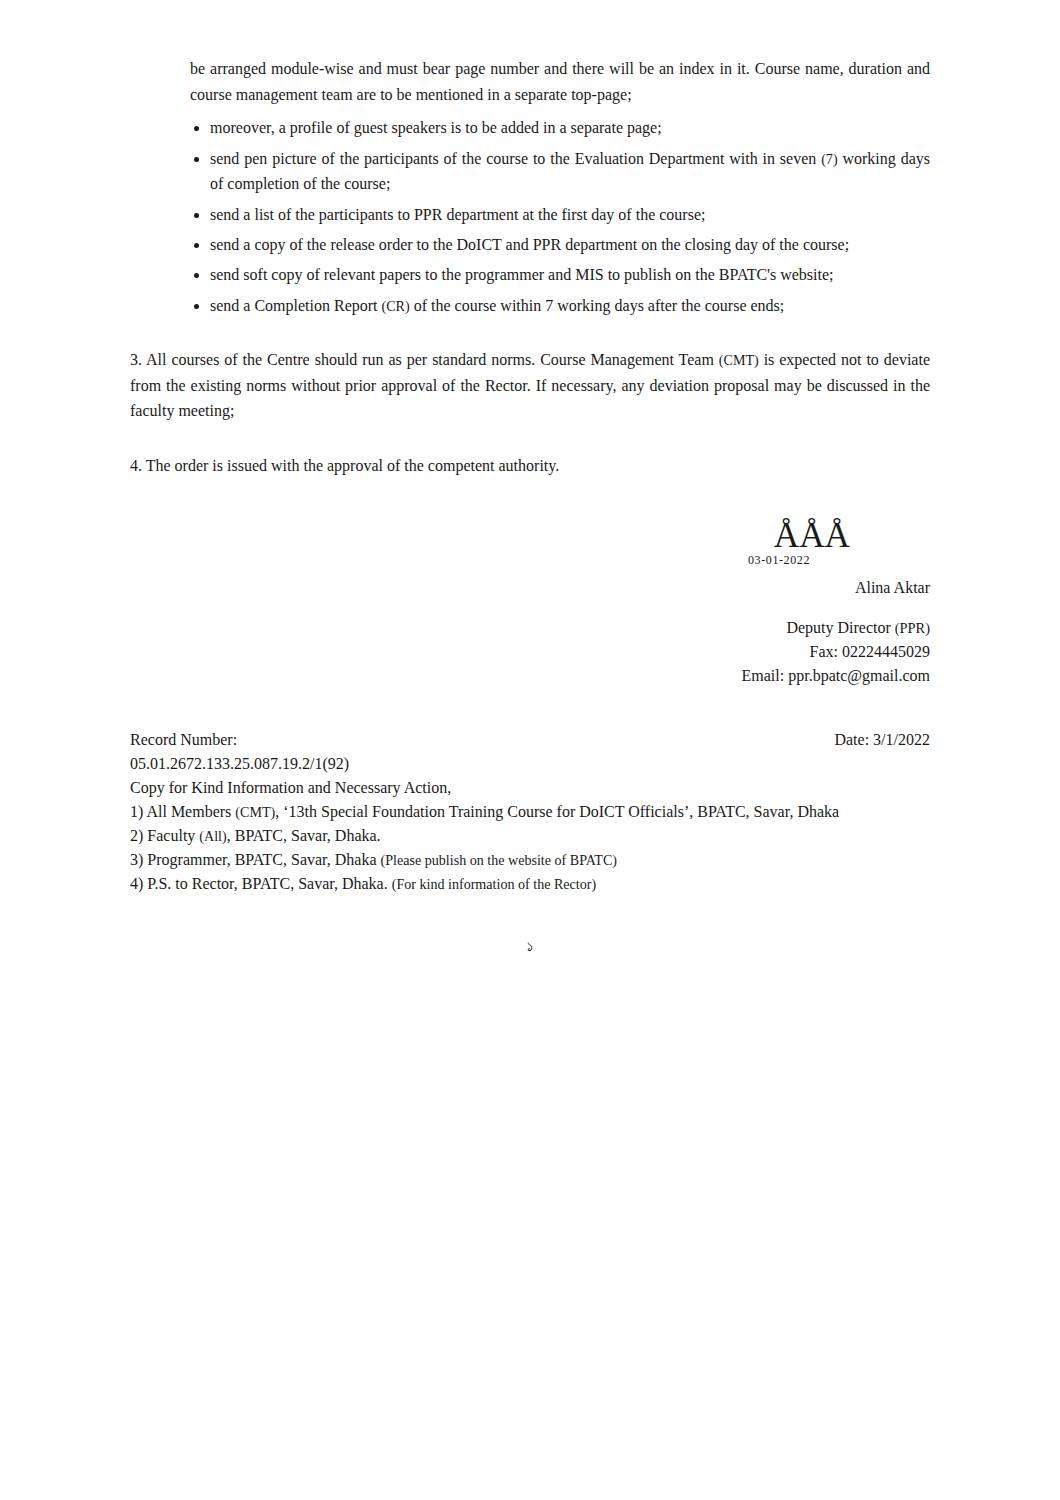be arranged module-wise and must bear page number and there will be an index in it. Course name, duration and course management team are to be mentioned in a separate top-page;
moreover, a profile of guest speakers is to be added in a separate page;
send pen picture of the participants of the course to the Evaluation Department with in seven (7) working days of completion of the course;
send a list of the participants to PPR department at the first day of the course;
send a copy of the release order to the DoICT and PPR department on the closing day of the course;
send soft copy of relevant papers to the programmer and MIS to publish on the BPATC's website;
send a Completion Report (CR) of the course within 7 working days after the course ends;
3. All courses of the Centre should run as per standard norms. Course Management Team (CMT) is expected not to deviate from the existing norms without prior approval of the Rector. If necessary, any deviation proposal may be discussed in the faculty meeting;
4. The order is issued with the approval of the competent authority.
ÅÅÅ
03-01-2022
Alina Aktar
Deputy Director (PPR)
Fax: 02224445029
Email: ppr.bpatc@gmail.com
Record Number:
Date: 3/1/2022
05.01.2672.133.25.087.19.2/1(92)
Copy for Kind Information and Necessary Action,
1) All Members (CMT), ‘13th Special Foundation Training Course for DoICT Officials’, BPATC, Savar, Dhaka
2) Faculty (All), BPATC, Savar, Dhaka.
3) Programmer, BPATC, Savar, Dhaka (Please publish on the website of BPATC)
4) P.S. to Rector, BPATC, Savar, Dhaka. (For kind information of the Rector)
১